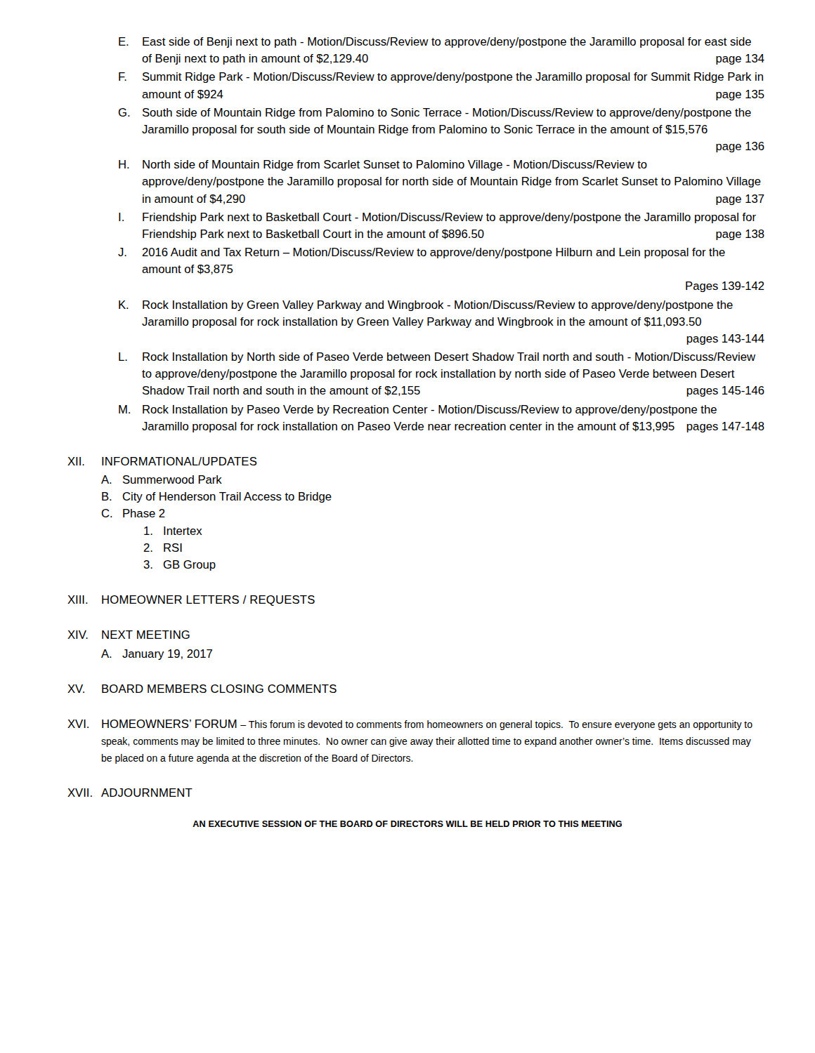E.
East side of Benji next to path - Motion/Discuss/Review to approve/deny/postpone the Jaramillo proposal for east side of Benji next to path in amount of $2,129.40page 134
F.
Summit Ridge Park - Motion/Discuss/Review to approve/deny/postpone the Jaramillo proposal for Summit Ridge Park in amount of $924page 135
G.
South side of Mountain Ridge from Palomino to Sonic Terrace - Motion/Discuss/Review to approve/deny/postpone the Jaramillo proposal for south side of Mountain Ridge from Palomino to Sonic Terrace in the amount of $15,576page 136
H.
North side of Mountain Ridge from Scarlet Sunset to Palomino Village - Motion/Discuss/Review to approve/deny/postpone the Jaramillo proposal for north side of Mountain Ridge from Scarlet Sunset to Palomino Village in amount of $4,290page 137
I.
Friendship Park next to Basketball Court - Motion/Discuss/Review to approve/deny/postpone the Jaramillo proposal for Friendship Park next to Basketball Court in the amount of $896.50page 138
J.
2016 Audit and Tax Return – Motion/Discuss/Review to approve/deny/postpone Hilburn and Lein proposal for the amount of $3,875
Pages 139-142
K.
Rock Installation by Green Valley Parkway and Wingbrook - Motion/Discuss/Review to approve/deny/postpone the Jaramillo proposal for rock installation by Green Valley Parkway and Wingbrook in the amount of $11,093.50pages 143-144
L.
Rock Installation by North side of Paseo Verde between Desert Shadow Trail north and south - Motion/Discuss/Review to approve/deny/postpone the Jaramillo proposal for rock installation by north side of Paseo Verde between Desert Shadow Trail north and south in the amount of $2,155pages 145-146
M.
Rock Installation by Paseo Verde by Recreation Center - Motion/Discuss/Review to approve/deny/postpone the Jaramillo proposal for rock installation on Paseo Verde near recreation center in the amount of $13,995pages 147-148
XII.
INFORMATIONAL/UPDATES
A.
Summerwood Park
B.
City of Henderson Trail Access to Bridge
C.
Phase 2
1.
Intertex
2.
RSI
3.
GB Group
XIII.
HOMEOWNER LETTERS / REQUESTS
XIV.
NEXT MEETING
A.
January 19, 2017
XV.
BOARD MEMBERS CLOSING COMMENTS
XVI.
HOMEOWNERS’ FORUM – This forum is devoted to comments from homeowners on general topics. To ensure everyone gets an opportunity to speak, comments may be limited to three minutes. No owner can give away their allotted time to expand another owner’s time. Items discussed may be placed on a future agenda at the discretion of the Board of Directors.
XVII.
ADJOURNMENT
AN EXECUTIVE SESSION OF THE BOARD OF DIRECTORS WILL BE HELD PRIOR TO THIS MEETING